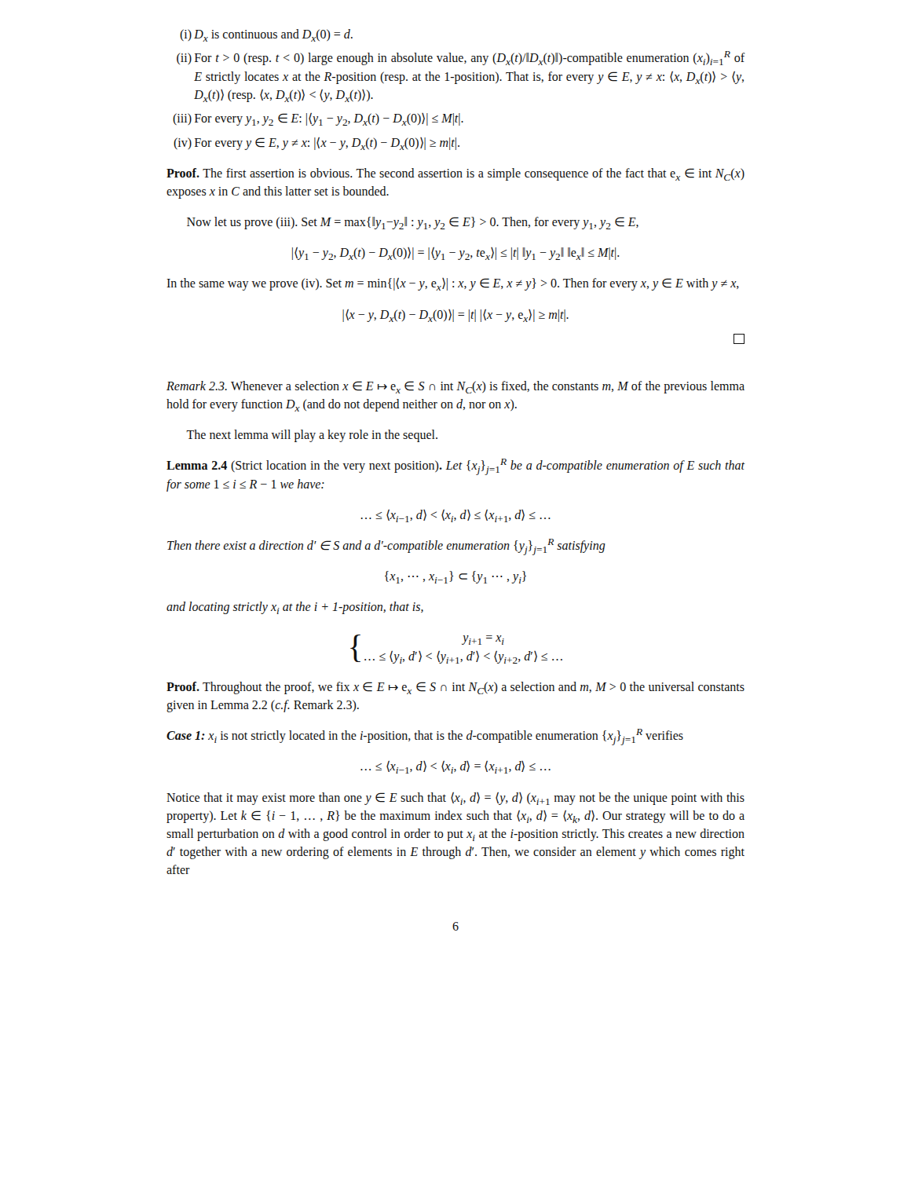(i) Dx is continuous and Dx(0) = d.
(ii) For t > 0 (resp. t < 0) large enough in absolute value, any (Dx(t)/‖Dx(t)‖)-compatible enumeration (xi)i=1R of E strictly locates x at the R-position (resp. at the 1-position). That is, for every y ∈ E, y ≠ x: ⟨x, Dx(t)⟩ > ⟨y, Dx(t)⟩ (resp. ⟨x, Dx(t)⟩ < ⟨y, Dx(t)⟩).
(iii) For every y1, y2 ∈ E: |⟨y1 − y2, Dx(t) − Dx(0)⟩| ≤ M|t|.
(iv) For every y ∈ E, y ≠ x: |⟨x − y, Dx(t) − Dx(0)⟩| ≥ m|t|.
Proof. The first assertion is obvious. The second assertion is a simple consequence of the fact that ex ∈ int NC(x) exposes x in C and this latter set is bounded.
Now let us prove (iii). Set M = max{‖y1−y2‖ : y1, y2 ∈ E} > 0. Then, for every y1, y2 ∈ E,
|⟨y1 − y2, Dx(t) − Dx(0)⟩| = |⟨y1 − y2, tex⟩| ≤ |t| ‖y1 − y2‖ ‖ex‖ ≤ M|t|.
In the same way we prove (iv). Set m = min{|⟨x − y, ex⟩| : x, y ∈ E, x ≠ y} > 0. Then for every x, y ∈ E with y ≠ x,
|⟨x − y, Dx(t) − Dx(0)⟩| = |t| |⟨x − y, ex⟩| ≥ m|t|.
Remark 2.3. Whenever a selection x ∈ E ↦ ex ∈ S ∩ int NC(x) is fixed, the constants m, M of the previous lemma hold for every function Dx (and do not depend neither on d, nor on x).
The next lemma will play a key role in the sequel.
Lemma 2.4 (Strict location in the very next position). Let {xj}j=1R be a d-compatible enumeration of E such that for some 1 ≤ i ≤ R − 1 we have:
… ≤ ⟨xi−1, d⟩ < ⟨xi, d⟩ ≤ ⟨xi+1, d⟩ ≤ …
Then there exist a direction d′ ∈ S and a d′-compatible enumeration {yj}j=1R satisfying
{x1, ⋯ , xi−1} ⊂ {y1 ⋯ , yi}
and locating strictly xi at the i + 1-position, that is,
{ yi+1 = xi … ≤ ⟨yi, d′⟩ < ⟨yi+1, d′⟩ < ⟨yi+2, d′⟩ ≤ …
Proof. Throughout the proof, we fix x ∈ E ↦ ex ∈ S ∩ int NC(x) a selection and m, M > 0 the universal constants given in Lemma 2.2 (c.f. Remark 2.3).
Case 1: xi is not strictly located in the i-position, that is the d-compatible enumeration {xj}j=1R verifies
… ≤ ⟨xi−1, d⟩ < ⟨xi, d⟩ = ⟨xi+1, d⟩ ≤ …
Notice that it may exist more than one y ∈ E such that ⟨xi, d⟩ = ⟨y, d⟩ (xi+1 may not be the unique point with this property). Let k ∈ {i − 1, … , R} be the maximum index such that ⟨xi, d⟩ = ⟨xk, d⟩. Our strategy will be to do a small perturbation on d with a good control in order to put xi at the i-position strictly. This creates a new direction d′ together with a new ordering of elements in E through d′. Then, we consider an element y which comes right after
6